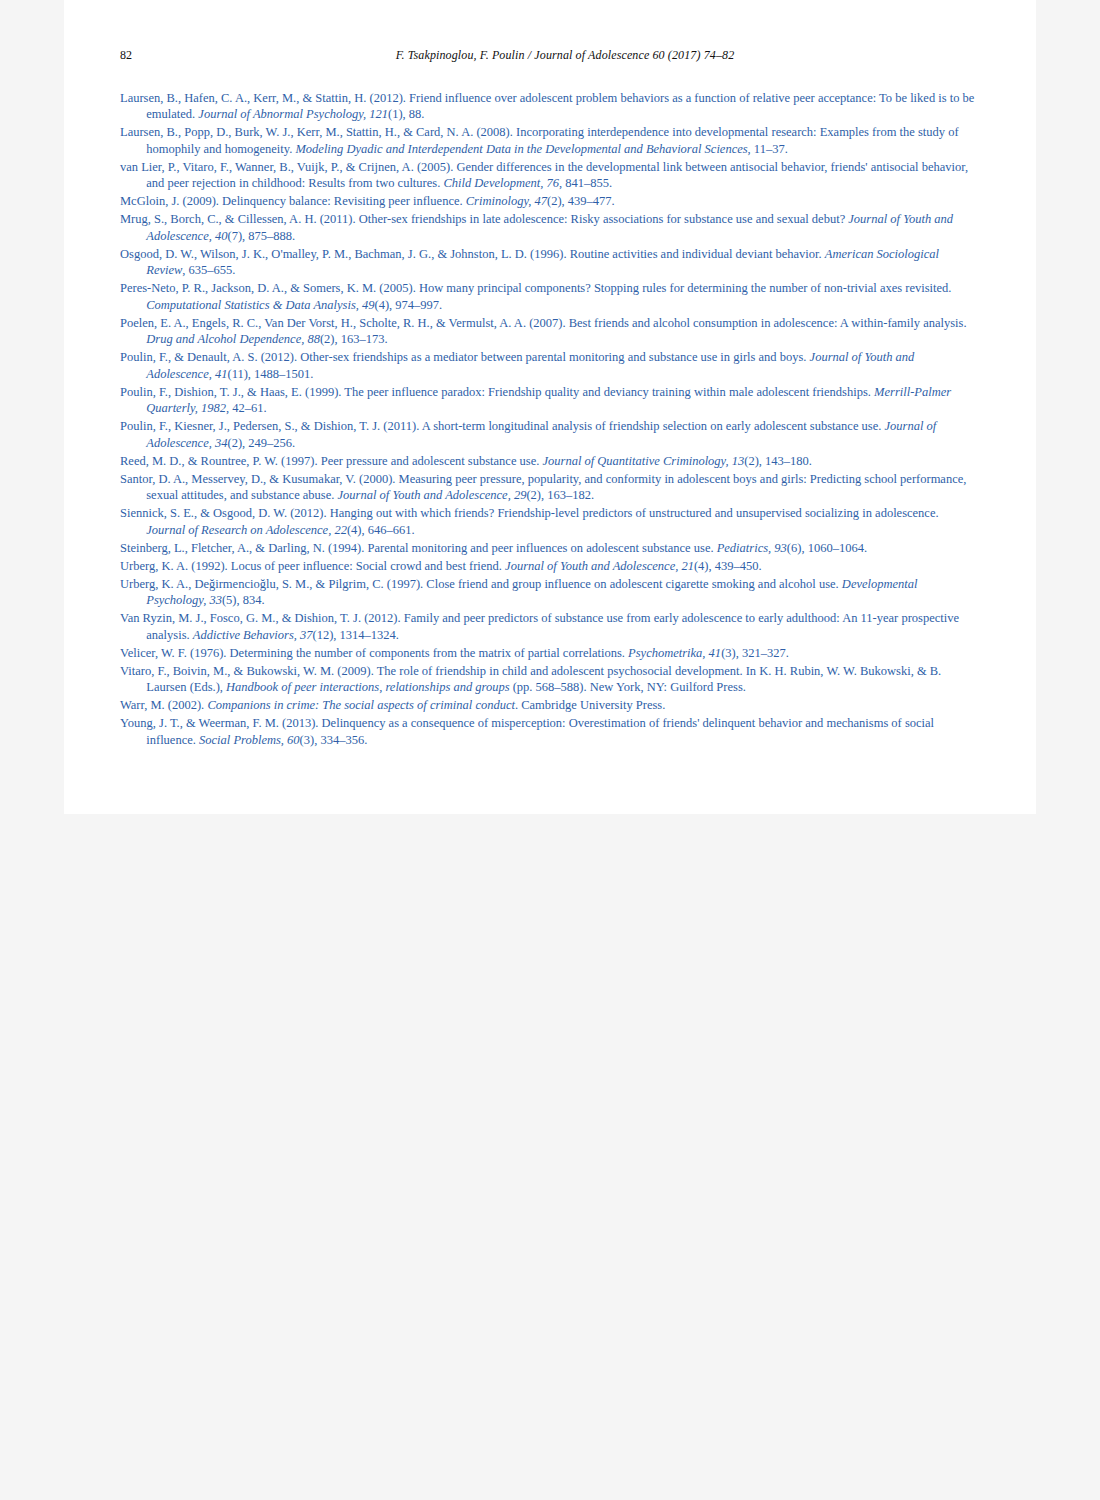82 F. Tsakpinoglou, F. Poulin / Journal of Adolescence 60 (2017) 74–82
Laursen, B., Hafen, C. A., Kerr, M., & Stattin, H. (2012). Friend influence over adolescent problem behaviors as a function of relative peer acceptance: To be liked is to be emulated. Journal of Abnormal Psychology, 121(1), 88.
Laursen, B., Popp, D., Burk, W. J., Kerr, M., Stattin, H., & Card, N. A. (2008). Incorporating interdependence into developmental research: Examples from the study of homophily and homogeneity. Modeling Dyadic and Interdependent Data in the Developmental and Behavioral Sciences, 11–37.
van Lier, P., Vitaro, F., Wanner, B., Vuijk, P., & Crijnen, A. (2005). Gender differences in the developmental link between antisocial behavior, friends' antisocial behavior, and peer rejection in childhood: Results from two cultures. Child Development, 76, 841–855.
McGloin, J. (2009). Delinquency balance: Revisiting peer influence. Criminology, 47(2), 439–477.
Mrug, S., Borch, C., & Cillessen, A. H. (2011). Other-sex friendships in late adolescence: Risky associations for substance use and sexual debut? Journal of Youth and Adolescence, 40(7), 875–888.
Osgood, D. W., Wilson, J. K., O'malley, P. M., Bachman, J. G., & Johnston, L. D. (1996). Routine activities and individual deviant behavior. American Sociological Review, 635–655.
Peres-Neto, P. R., Jackson, D. A., & Somers, K. M. (2005). How many principal components? Stopping rules for determining the number of non-trivial axes revisited. Computational Statistics & Data Analysis, 49(4), 974–997.
Poelen, E. A., Engels, R. C., Van Der Vorst, H., Scholte, R. H., & Vermulst, A. A. (2007). Best friends and alcohol consumption in adolescence: A within-family analysis. Drug and Alcohol Dependence, 88(2), 163–173.
Poulin, F., & Denault, A. S. (2012). Other-sex friendships as a mediator between parental monitoring and substance use in girls and boys. Journal of Youth and Adolescence, 41(11), 1488–1501.
Poulin, F., Dishion, T. J., & Haas, E. (1999). The peer influence paradox: Friendship quality and deviancy training within male adolescent friendships. Merrill-Palmer Quarterly, 1982, 42–61.
Poulin, F., Kiesner, J., Pedersen, S., & Dishion, T. J. (2011). A short-term longitudinal analysis of friendship selection on early adolescent substance use. Journal of Adolescence, 34(2), 249–256.
Reed, M. D., & Rountree, P. W. (1997). Peer pressure and adolescent substance use. Journal of Quantitative Criminology, 13(2), 143–180.
Santor, D. A., Messervey, D., & Kusumakar, V. (2000). Measuring peer pressure, popularity, and conformity in adolescent boys and girls: Predicting school performance, sexual attitudes, and substance abuse. Journal of Youth and Adolescence, 29(2), 163–182.
Siennick, S. E., & Osgood, D. W. (2012). Hanging out with which friends? Friendship-level predictors of unstructured and unsupervised socializing in adolescence. Journal of Research on Adolescence, 22(4), 646–661.
Steinberg, L., Fletcher, A., & Darling, N. (1994). Parental monitoring and peer influences on adolescent substance use. Pediatrics, 93(6), 1060–1064.
Urberg, K. A. (1992). Locus of peer influence: Social crowd and best friend. Journal of Youth and Adolescence, 21(4), 439–450.
Urberg, K. A., Değirmencioğlu, S. M., & Pilgrim, C. (1997). Close friend and group influence on adolescent cigarette smoking and alcohol use. Developmental Psychology, 33(5), 834.
Van Ryzin, M. J., Fosco, G. M., & Dishion, T. J. (2012). Family and peer predictors of substance use from early adolescence to early adulthood: An 11-year prospective analysis. Addictive Behaviors, 37(12), 1314–1324.
Velicer, W. F. (1976). Determining the number of components from the matrix of partial correlations. Psychometrika, 41(3), 321–327.
Vitaro, F., Boivin, M., & Bukowski, W. M. (2009). The role of friendship in child and adolescent psychosocial development. In K. H. Rubin, W. W. Bukowski, & B. Laursen (Eds.), Handbook of peer interactions, relationships and groups (pp. 568–588). New York, NY: Guilford Press.
Warr, M. (2002). Companions in crime: The social aspects of criminal conduct. Cambridge University Press.
Young, J. T., & Weerman, F. M. (2013). Delinquency as a consequence of misperception: Overestimation of friends' delinquent behavior and mechanisms of social influence. Social Problems, 60(3), 334–356.